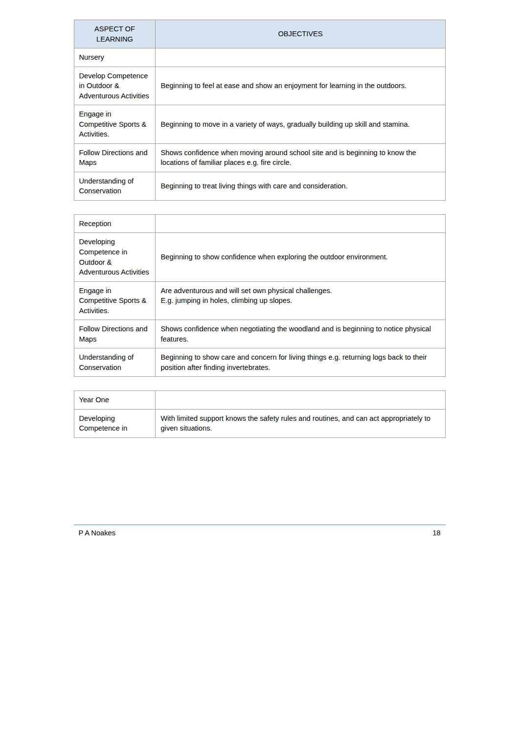| ASPECT OF LEARNING | OBJECTIVES |
| --- | --- |
| Nursery | |
| Develop Competence in Outdoor & Adventurous Activities | Beginning to feel at ease and show an enjoyment for learning in the outdoors. |
| Engage in Competitive Sports & Activities. | Beginning to move in a variety of ways, gradually building up skill and stamina. |
| Follow Directions and Maps | Shows confidence when moving around school site and is beginning to know the locations of familiar places e.g. fire circle. |
| Understanding of Conservation | Beginning to treat living things with care and consideration. |
| Reception | |
| Developing Competence in Outdoor & Adventurous Activities | Beginning to show confidence when exploring the outdoor environment. |
| Engage in Competitive Sports & Activities. | Are adventurous and will set own physical challenges. E.g. jumping in holes, climbing up slopes. |
| Follow Directions and Maps | Shows confidence when negotiating the woodland and is beginning to notice physical features. |
| Understanding of Conservation | Beginning to show care and concern for living things e.g. returning logs back to their position after finding invertebrates. |
| Year One | |
| Developing Competence in | With limited support knows the safety rules and routines, and can act appropriately to given situations. |
P A Noakes 18